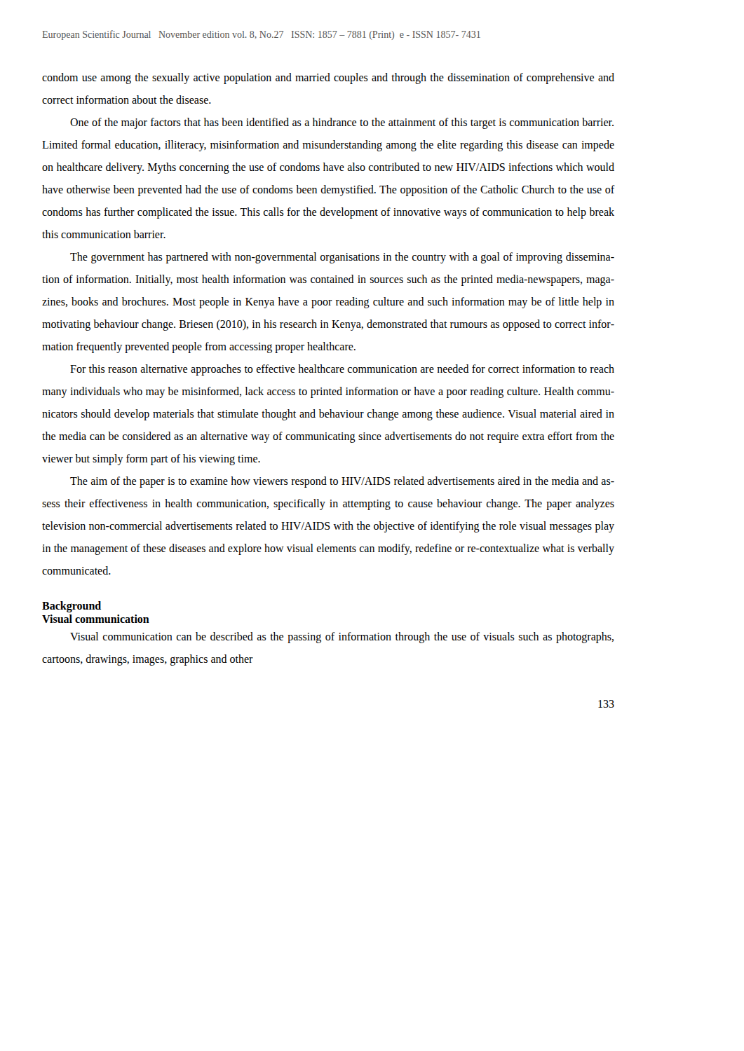European Scientific Journal November edition vol. 8, No.27 ISSN: 1857 – 7881 (Print) e - ISSN 1857- 7431
condom use among the sexually active population and married couples and through the dissemination of comprehensive and correct information about the disease.
One of the major factors that has been identified as a hindrance to the attainment of this target is communication barrier. Limited formal education, illiteracy, misinformation and misunderstanding among the elite regarding this disease can impede on healthcare delivery. Myths concerning the use of condoms have also contributed to new HIV/AIDS infections which would have otherwise been prevented had the use of condoms been demystified. The opposition of the Catholic Church to the use of condoms has further complicated the issue. This calls for the development of innovative ways of communication to help break this communication barrier.
The government has partnered with non-governmental organisations in the country with a goal of improving dissemination of information. Initially, most health information was contained in sources such as the printed media-newspapers, magazines, books and brochures. Most people in Kenya have a poor reading culture and such information may be of little help in motivating behaviour change. Briesen (2010), in his research in Kenya, demonstrated that rumours as opposed to correct information frequently prevented people from accessing proper healthcare.
For this reason alternative approaches to effective healthcare communication are needed for correct information to reach many individuals who may be misinformed, lack access to printed information or have a poor reading culture. Health communicators should develop materials that stimulate thought and behaviour change among these audience. Visual material aired in the media can be considered as an alternative way of communicating since advertisements do not require extra effort from the viewer but simply form part of his viewing time.
The aim of the paper is to examine how viewers respond to HIV/AIDS related advertisements aired in the media and assess their effectiveness in health communication, specifically in attempting to cause behaviour change. The paper analyzes television non-commercial advertisements related to HIV/AIDS with the objective of identifying the role visual messages play in the management of these diseases and explore how visual elements can modify, redefine or re-contextualize what is verbally communicated.
Background
Visual communication
Visual communication can be described as the passing of information through the use of visuals such as photographs, cartoons, drawings, images, graphics and other
133